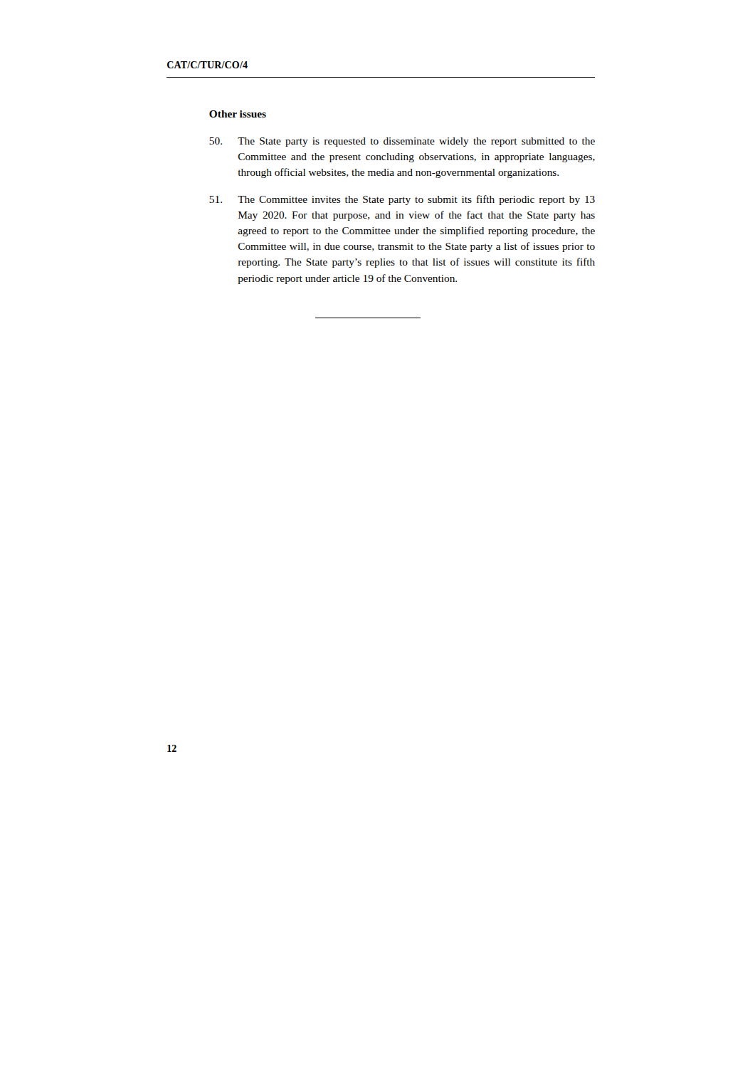CAT/C/TUR/CO/4
Other issues
50. The State party is requested to disseminate widely the report submitted to the Committee and the present concluding observations, in appropriate languages, through official websites, the media and non-governmental organizations.
51. The Committee invites the State party to submit its fifth periodic report by 13 May 2020. For that purpose, and in view of the fact that the State party has agreed to report to the Committee under the simplified reporting procedure, the Committee will, in due course, transmit to the State party a list of issues prior to reporting. The State party’s replies to that list of issues will constitute its fifth periodic report under article 19 of the Convention.
12